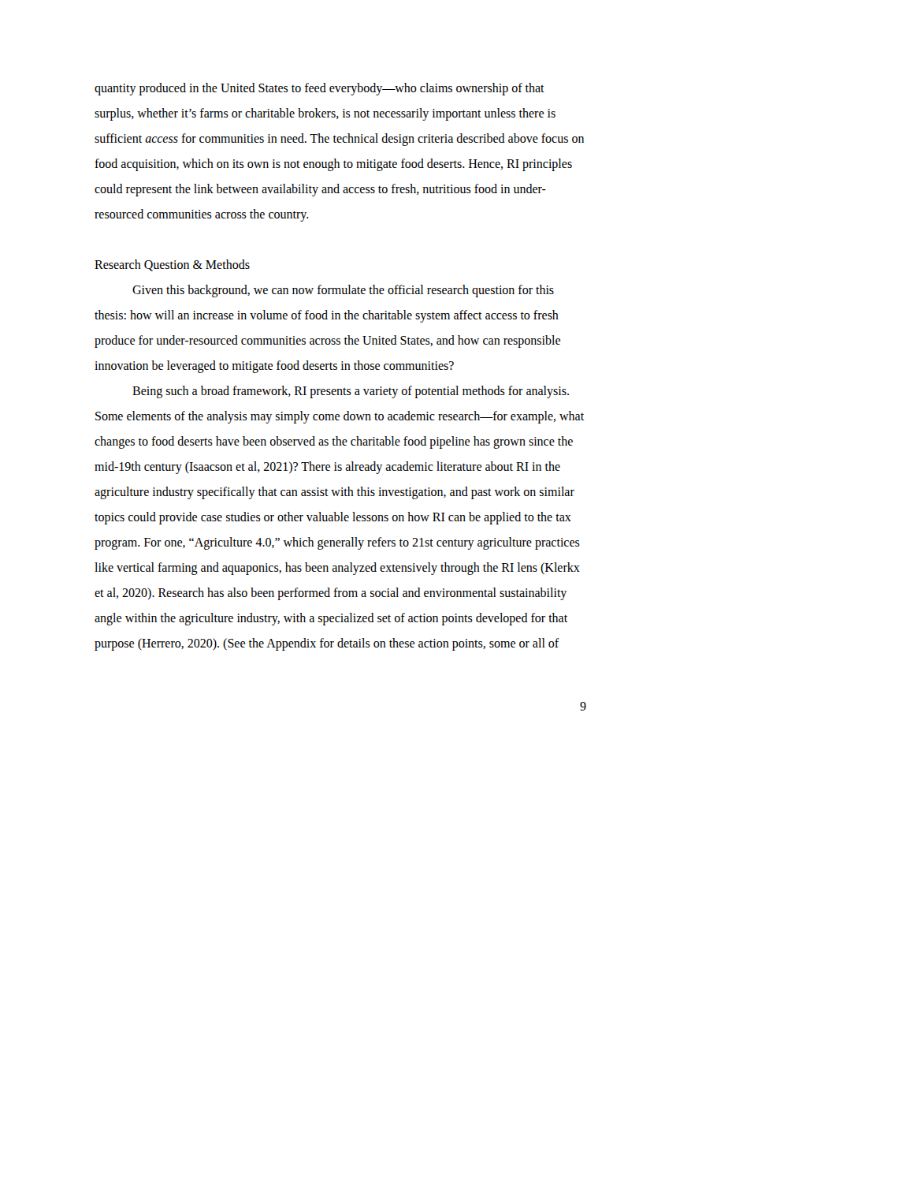quantity produced in the United States to feed everybody—who claims ownership of that surplus, whether it’s farms or charitable brokers, is not necessarily important unless there is sufficient access for communities in need. The technical design criteria described above focus on food acquisition, which on its own is not enough to mitigate food deserts. Hence, RI principles could represent the link between availability and access to fresh, nutritious food in under-resourced communities across the country.
Research Question & Methods
Given this background, we can now formulate the official research question for this thesis: how will an increase in volume of food in the charitable system affect access to fresh produce for under-resourced communities across the United States, and how can responsible innovation be leveraged to mitigate food deserts in those communities?
Being such a broad framework, RI presents a variety of potential methods for analysis. Some elements of the analysis may simply come down to academic research—for example, what changes to food deserts have been observed as the charitable food pipeline has grown since the mid-19th century (Isaacson et al, 2021)? There is already academic literature about RI in the agriculture industry specifically that can assist with this investigation, and past work on similar topics could provide case studies or other valuable lessons on how RI can be applied to the tax program. For one, “Agriculture 4.0,” which generally refers to 21st century agriculture practices like vertical farming and aquaponics, has been analyzed extensively through the RI lens (Klerkx et al, 2020). Research has also been performed from a social and environmental sustainability angle within the agriculture industry, with a specialized set of action points developed for that purpose (Herrero, 2020). (See the Appendix for details on these action points, some or all of
9